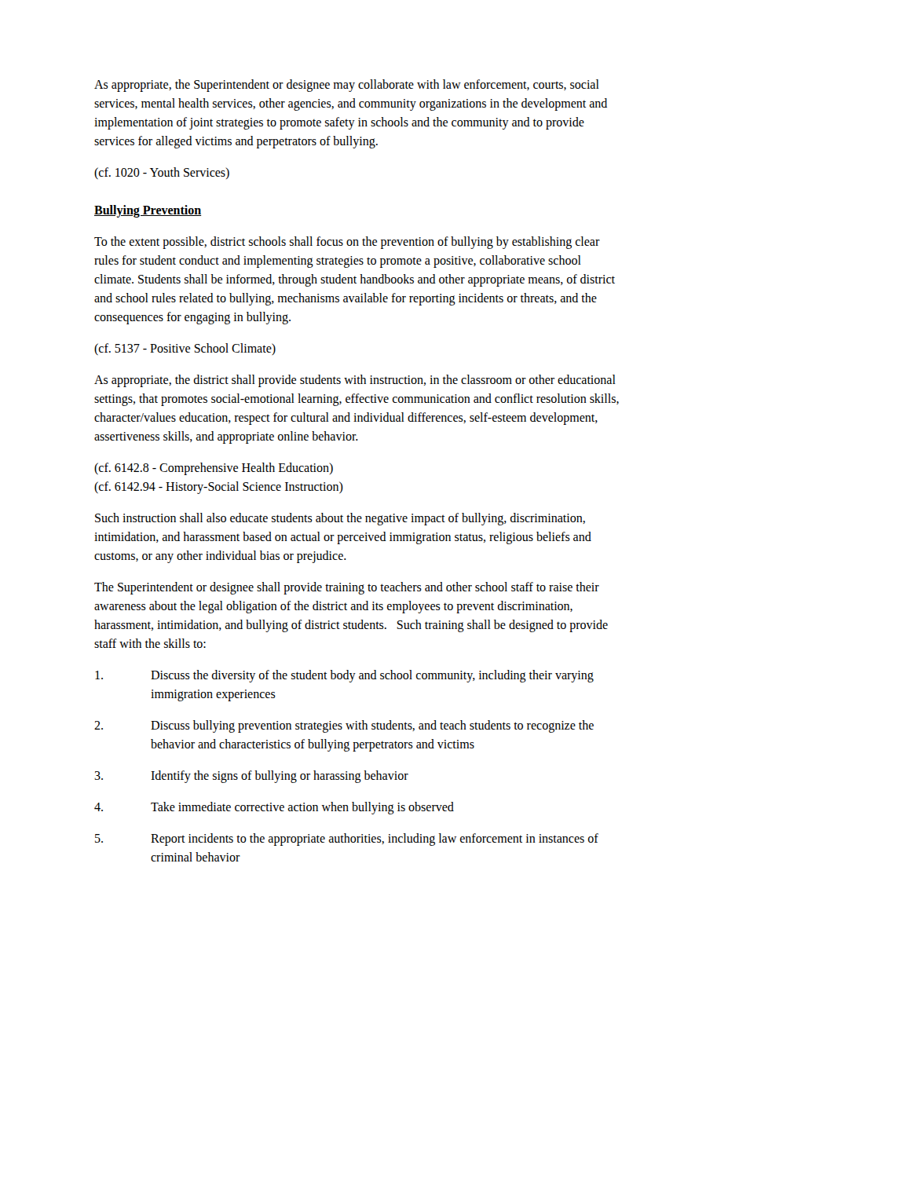As appropriate, the Superintendent or designee may collaborate with law enforcement, courts, social services, mental health services, other agencies, and community organizations in the development and implementation of joint strategies to promote safety in schools and the community and to provide services for alleged victims and perpetrators of bullying.
(cf. 1020 - Youth Services)
Bullying Prevention
To the extent possible, district schools shall focus on the prevention of bullying by establishing clear rules for student conduct and implementing strategies to promote a positive, collaborative school climate. Students shall be informed, through student handbooks and other appropriate means, of district and school rules related to bullying, mechanisms available for reporting incidents or threats, and the consequences for engaging in bullying.
(cf. 5137 - Positive School Climate)
As appropriate, the district shall provide students with instruction, in the classroom or other educational settings, that promotes social-emotional learning, effective communication and conflict resolution skills, character/values education, respect for cultural and individual differences, self-esteem development, assertiveness skills, and appropriate online behavior.
(cf. 6142.8 - Comprehensive Health Education)
(cf. 6142.94 - History-Social Science Instruction)
Such instruction shall also educate students about the negative impact of bullying, discrimination, intimidation, and harassment based on actual or perceived immigration status, religious beliefs and customs, or any other individual bias or prejudice.
The Superintendent or designee shall provide training to teachers and other school staff to raise their awareness about the legal obligation of the district and its employees to prevent discrimination, harassment, intimidation, and bullying of district students. Such training shall be designed to provide staff with the skills to:
Discuss the diversity of the student body and school community, including their varying immigration experiences
Discuss bullying prevention strategies with students, and teach students to recognize the behavior and characteristics of bullying perpetrators and victims
Identify the signs of bullying or harassing behavior
Take immediate corrective action when bullying is observed
Report incidents to the appropriate authorities, including law enforcement in instances of criminal behavior